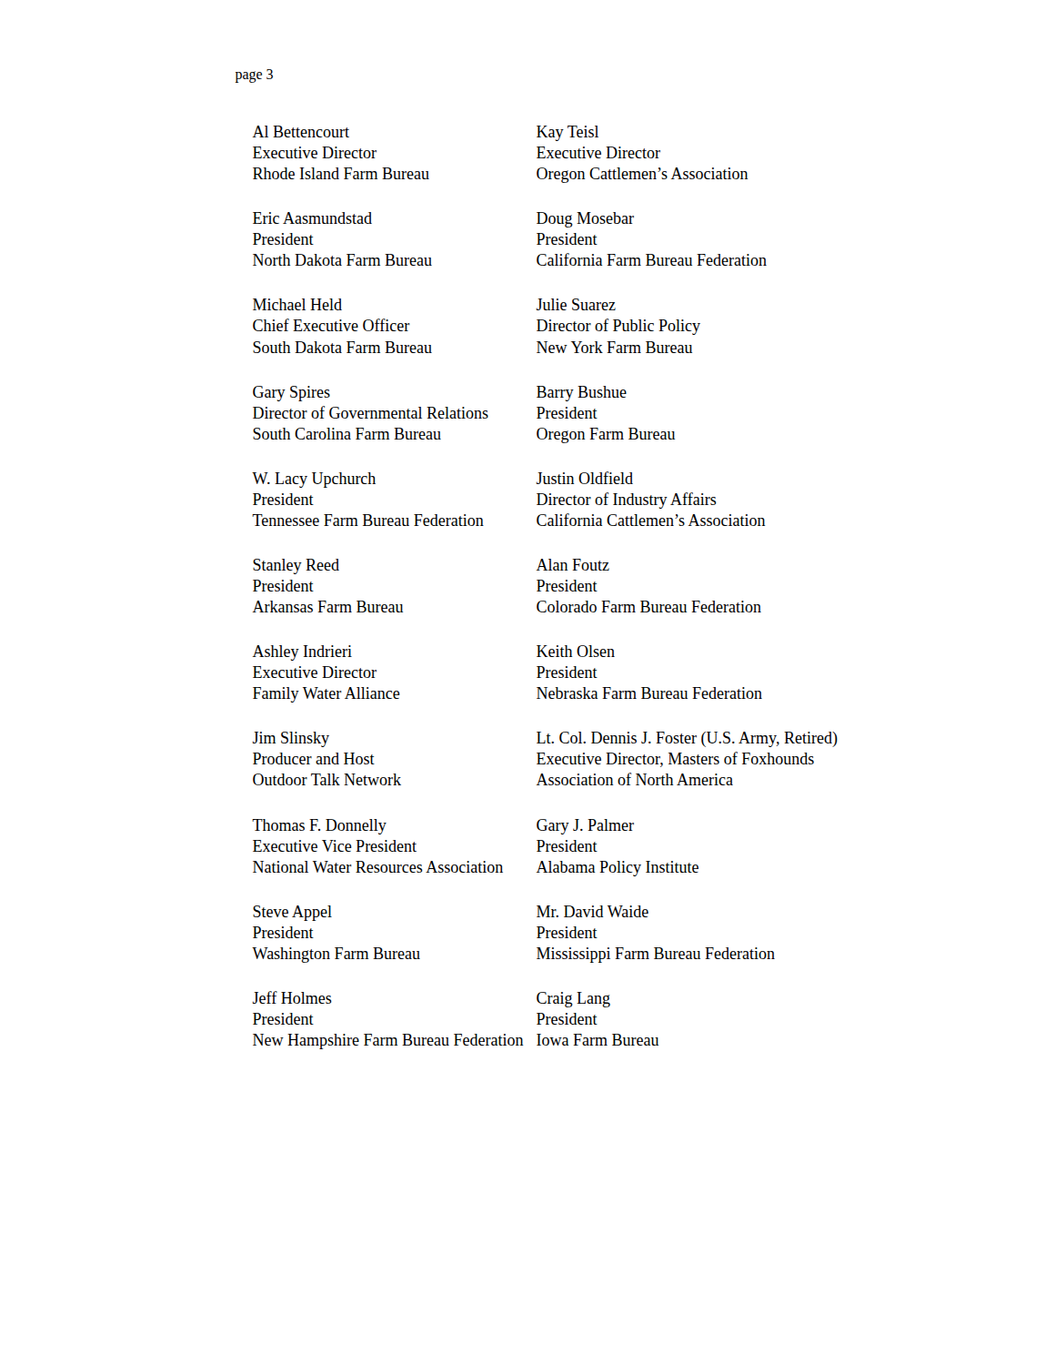page 3
Al Bettencourt
Executive Director
Rhode Island Farm Bureau
Eric Aasmundstad
President
North Dakota Farm Bureau
Michael Held
Chief Executive Officer
South Dakota Farm Bureau
Gary Spires
Director of Governmental Relations
South Carolina Farm Bureau
W. Lacy Upchurch
President
Tennessee Farm Bureau Federation
Stanley Reed
President
Arkansas Farm Bureau
Ashley Indrieri
Executive Director
Family Water Alliance
Jim Slinsky
Producer and Host
Outdoor Talk Network
Thomas F. Donnelly
Executive Vice President
National Water Resources Association
Steve Appel
President
Washington Farm Bureau
Jeff Holmes
President
New Hampshire Farm Bureau Federation
Kay Teisl
Executive Director
Oregon Cattlemen’s Association
Doug Mosebar
President
California Farm Bureau Federation
Julie Suarez
Director of Public Policy
New York Farm Bureau
Barry Bushue
President
Oregon Farm Bureau
Justin Oldfield
Director of Industry Affairs
California Cattlemen’s Association
Alan Foutz
President
Colorado Farm Bureau Federation
Keith Olsen
President
Nebraska Farm Bureau Federation
Lt. Col. Dennis J. Foster (U.S. Army, Retired)
Executive Director, Masters of Foxhounds
Association of North America
Gary J. Palmer
President
Alabama Policy Institute
Mr. David Waide
President
Mississippi Farm Bureau Federation
Craig Lang
President
Iowa Farm Bureau